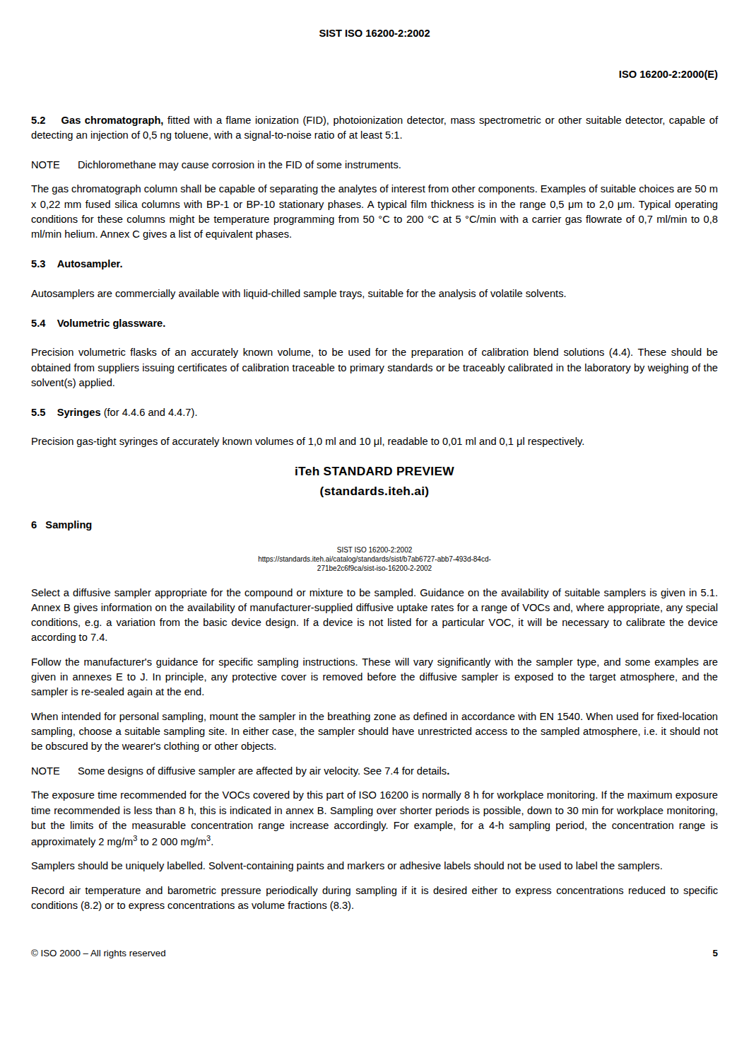SIST ISO 16200-2:2002
ISO 16200-2:2000(E)
5.2 Gas chromatograph, fitted with a flame ionization (FID), photoionization detector, mass spectrometric or other suitable detector, capable of detecting an injection of 0,5 ng toluene, with a signal-to-noise ratio of at least 5:1.
NOTEDichloromethane may cause corrosion in the FID of some instruments.
The gas chromatograph column shall be capable of separating the analytes of interest from other components. Examples of suitable choices are 50 m x 0,22 mm fused silica columns with BP-1 or BP-10 stationary phases. A typical film thickness is in the range 0,5 μm to 2,0 μm. Typical operating conditions for these columns might be temperature programming from 50 °C to 200 °C at 5 °C/min with a carrier gas flowrate of 0,7 ml/min to 0,8 ml/min helium. Annex C gives a list of equivalent phases.
5.3 Autosampler.
Autosamplers are commercially available with liquid-chilled sample trays, suitable for the analysis of volatile solvents.
5.4 Volumetric glassware.
Precision volumetric flasks of an accurately known volume, to be used for the preparation of calibration blend solutions (4.4). These should be obtained from suppliers issuing certificates of calibration traceable to primary standards or be traceably calibrated in the laboratory by weighing of the solvent(s) applied.
5.5 Syringes (for 4.4.6 and 4.4.7).
Precision gas-tight syringes of accurately known volumes of 1,0 ml and 10 μl, readable to 0,01 ml and 0,1 μl respectively.
iTeh STANDARD PREVIEW
(standards.iteh.ai)
6 Sampling
SIST ISO 16200-2:2002
https://standards.iteh.ai/catalog/standards/sist/b7ab6727-abb7-493d-84cd-
271be2c6f9ca/sist-iso-16200-2-2002
Select a diffusive sampler appropriate for the compound or mixture to be sampled. Guidance on the availability of suitable samplers is given in 5.1. Annex B gives information on the availability of manufacturer-supplied diffusive uptake rates for a range of VOCs and, where appropriate, any special conditions, e.g. a variation from the basic device design. If a device is not listed for a particular VOC, it will be necessary to calibrate the device according to 7.4.
Follow the manufacturer's guidance for specific sampling instructions. These will vary significantly with the sampler type, and some examples are given in annexes E to J. In principle, any protective cover is removed before the diffusive sampler is exposed to the target atmosphere, and the sampler is re-sealed again at the end.
When intended for personal sampling, mount the sampler in the breathing zone as defined in accordance with EN 1540. When used for fixed-location sampling, choose a suitable sampling site. In either case, the sampler should have unrestricted access to the sampled atmosphere, i.e. it should not be obscured by the wearer's clothing or other objects.
NOTESome designs of diffusive sampler are affected by air velocity. See 7.4 for details.
The exposure time recommended for the VOCs covered by this part of ISO 16200 is normally 8 h for workplace monitoring. If the maximum exposure time recommended is less than 8 h, this is indicated in annex B. Sampling over shorter periods is possible, down to 30 min for workplace monitoring, but the limits of the measurable concentration range increase accordingly. For example, for a 4-h sampling period, the concentration range is approximately 2 mg/m3 to 2 000 mg/m3.
Samplers should be uniquely labelled. Solvent-containing paints and markers or adhesive labels should not be used to label the samplers.
Record air temperature and barometric pressure periodically during sampling if it is desired either to express concentrations reduced to specific conditions (8.2) or to express concentrations as volume fractions (8.3).
© ISO 2000 – All rights reserved
5